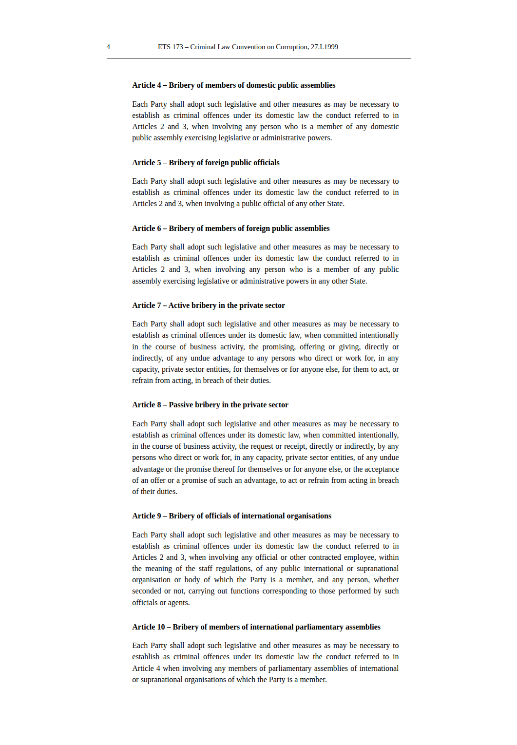4 ETS 173 – Criminal Law Convention on Corruption, 27.I.1999
Article 4 – Bribery of members of domestic public assemblies
Each Party shall adopt such legislative and other measures as may be necessary to establish as criminal offences under its domestic law the conduct referred to in Articles 2 and 3, when involving any person who is a member of any domestic public assembly exercising legislative or administrative powers.
Article 5 – Bribery of foreign public officials
Each Party shall adopt such legislative and other measures as may be necessary to establish as criminal offences under its domestic law the conduct referred to in Articles 2 and 3, when involving a public official of any other State.
Article 6 – Bribery of members of foreign public assemblies
Each Party shall adopt such legislative and other measures as may be necessary to establish as criminal offences under its domestic law the conduct referred to in Articles 2 and 3, when involving any person who is a member of any public assembly exercising legislative or administrative powers in any other State.
Article 7 – Active bribery in the private sector
Each Party shall adopt such legislative and other measures as may be necessary to establish as criminal offences under its domestic law, when committed intentionally in the course of business activity, the promising, offering or giving, directly or indirectly, of any undue advantage to any persons who direct or work for, in any capacity, private sector entities, for themselves or for anyone else, for them to act, or refrain from acting, in breach of their duties.
Article 8 – Passive bribery in the private sector
Each Party shall adopt such legislative and other measures as may be necessary to establish as criminal offences under its domestic law, when committed intentionally, in the course of business activity, the request or receipt, directly or indirectly, by any persons who direct or work for, in any capacity, private sector entities, of any undue advantage or the promise thereof for themselves or for anyone else, or the acceptance of an offer or a promise of such an advantage, to act or refrain from acting in breach of their duties.
Article 9 – Bribery of officials of international organisations
Each Party shall adopt such legislative and other measures as may be necessary to establish as criminal offences under its domestic law the conduct referred to in Articles 2 and 3, when involving any official or other contracted employee, within the meaning of the staff regulations, of any public international or supranational organisation or body of which the Party is a member, and any person, whether seconded or not, carrying out functions corresponding to those performed by such officials or agents.
Article 10 – Bribery of members of international parliamentary assemblies
Each Party shall adopt such legislative and other measures as may be necessary to establish as criminal offences under its domestic law the conduct referred to in Article 4 when involving any members of parliamentary assemblies of international or supranational organisations of which the Party is a member.